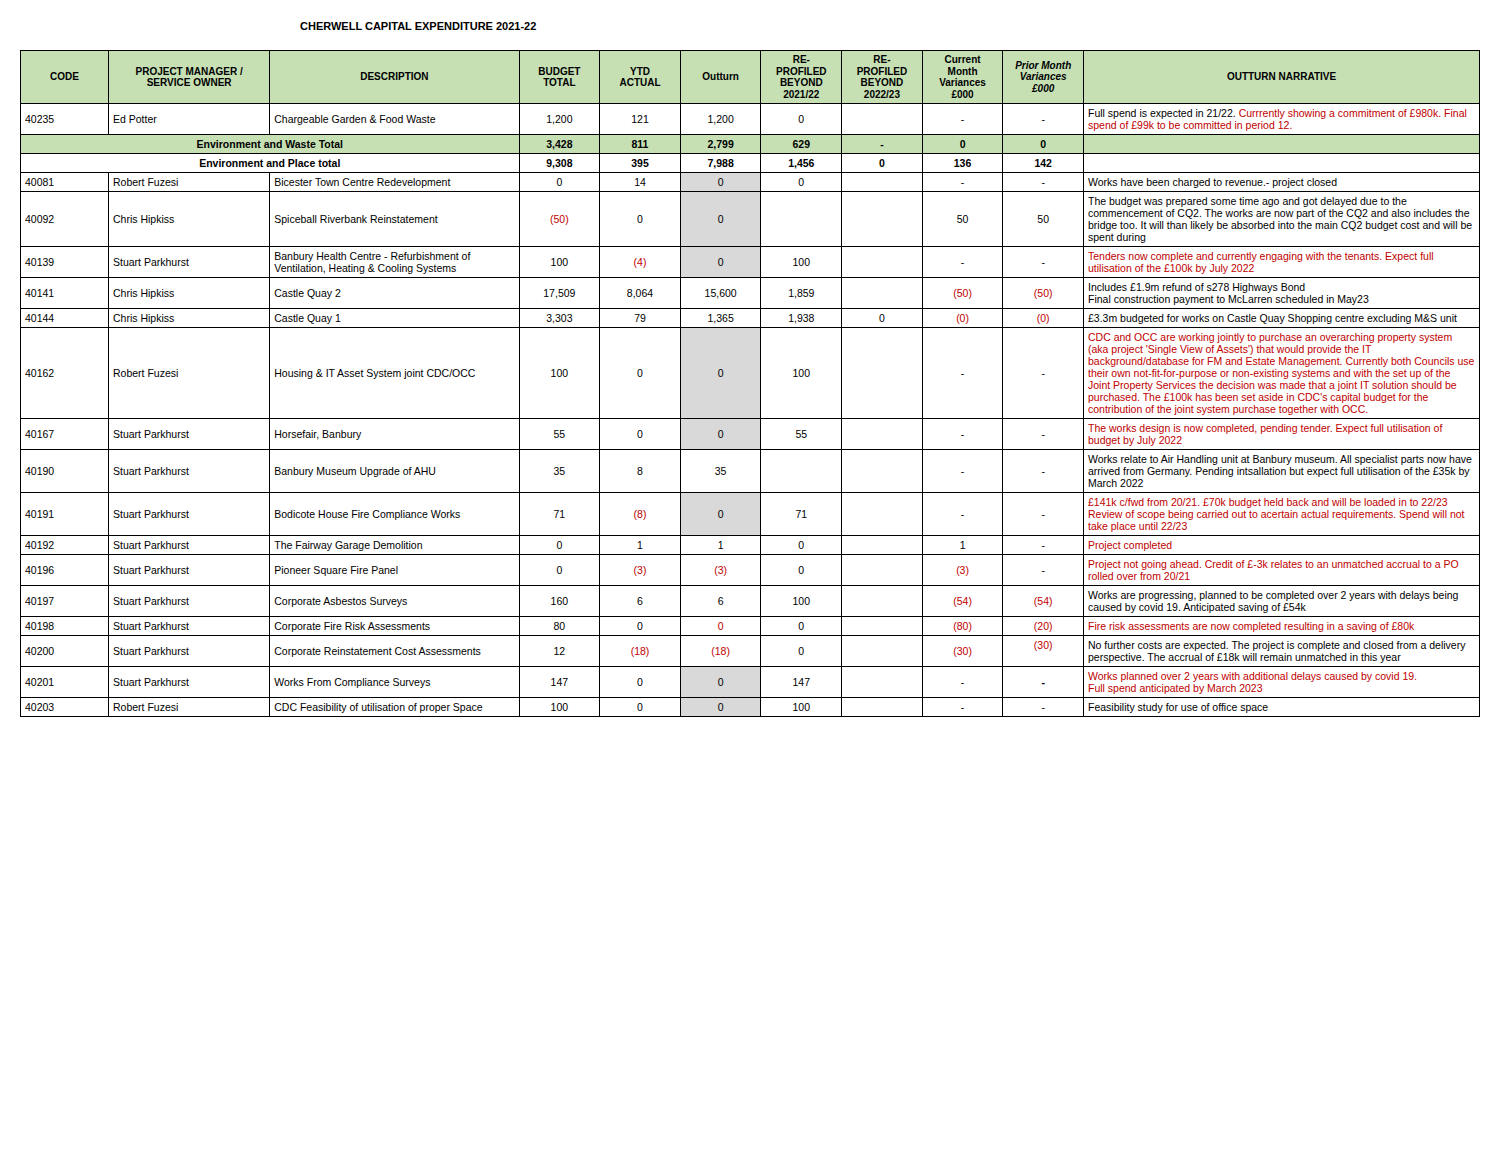CHERWELL CAPITAL EXPENDITURE 2021-22
| CODE | PROJECT MANAGER / SERVICE OWNER | DESCRIPTION | BUDGET TOTAL | YTD ACTUAL | Outturn | RE- PROFILED BEYOND 2021/22 | RE- PROFILED BEYOND 2022/23 | Current Month Variances £000 | Prior Month Variances £000 | OUTTURN NARRATIVE |
| --- | --- | --- | --- | --- | --- | --- | --- | --- | --- | --- |
| 40235 | Ed Potter | Chargeable Garden & Food Waste | 1,200 | 121 | 1,200 | 0 | | - | - | Full spend is expected in 21/22. Currrently showing a commitment of £980k. Final spend of £99k to be committed in period 12. |
| Environment and Waste Total | 3,428 | 811 | 2,799 | 629 | - | 0 | 0 | |
| Environment and Place total | 9,308 | 395 | 7,988 | 1,456 | 0 | 136 | 142 | |
| 40081 | Robert Fuzesi | Bicester Town Centre Redevelopment | 0 | 14 | 0 | 0 | | - | - | Works have been charged to revenue.- project closed |
| 40092 | Chris Hipkiss | Spiceball Riverbank Reinstatement | (50) | 0 | 0 | | | 50 | 50 | The budget was prepared some time ago and got delayed due to the commencement of CQ2. The works are now part of the CQ2 and also includes the bridge too. It will than likely be absorbed into the main CQ2 budget cost and will be spent during |
| 40139 | Stuart Parkhurst | Banbury Health Centre - Refurbishment of Ventilation, Heating & Cooling Systems | 100 | (4) | 0 | 100 | | - | - | Tenders now complete and currently engaging with the tenants. Expect full utilisation of the £100k by July 2022 |
| 40141 | Chris Hipkiss | Castle Quay 2 | 17,509 | 8,064 | 15,600 | 1,859 | | (50) | (50) | Includes £1.9m refund of s278 Highways Bond Final construction payment to McLarren scheduled in May23 |
| 40144 | Chris Hipkiss | Castle Quay 1 | 3,303 | 79 | 1,365 | 1,938 | 0 | (0) | (0) | £3.3m budgeted for works on Castle Quay Shopping centre excluding M&S unit |
| 40162 | Robert Fuzesi | Housing & IT Asset System joint CDC/OCC | 100 | 0 | 0 | 100 | | - | - | CDC and OCC are working jointly to purchase an overarching property system (aka project 'Single View of Assets') that would provide the IT background/database for FM and Estate Management. Currently both Councils use their own not-fit-for-purpose or non-existing systems and with the set up of the Joint Property Services the decision was made that a joint IT solution should be purchased. The £100k has been set aside in CDC's capital budget for the contribution of the joint system purchase together with OCC. |
| 40167 | Stuart Parkhurst | Horsefair, Banbury | 55 | 0 | 0 | 55 | | - | - | The works design is now completed, pending tender. Expect full utilisation of budget by July 2022 |
| 40190 | Stuart Parkhurst | Banbury Museum Upgrade of AHU | 35 | 8 | 35 | | | - | - | Works relate to Air Handling unit at Banbury museum. All specialist parts now have arrived from Germany. Pending intsallation but expect full utilisation of the £35k by March 2022 |
| 40191 | Stuart Parkhurst | Bodicote House Fire Compliance Works | 71 | (8) | 0 | 71 | | - | - | £141k c/fwd from 20/21. £70k budget held back and will be loaded in to 22/23 Review of scope being carried out to acertain actual requirements. Spend will not take place until 22/23 |
| 40192 | Stuart Parkhurst | The Fairway Garage Demolition | 0 | 1 | 1 | 0 | | 1 | - | Project completed |
| 40196 | Stuart Parkhurst | Pioneer Square Fire Panel | 0 | (3) | (3) | 0 | | (3) | - | Project not going ahead. Credit of £-3k relates to an unmatched accrual to a PO rolled over from 20/21 |
| 40197 | Stuart Parkhurst | Corporate Asbestos Surveys | 160 | 6 | 6 | 100 | | (54) | (54) | Works are progressing, planned to be completed over 2 years with delays being caused by covid 19. Anticipated saving of £54k |
| 40198 | Stuart Parkhurst | Corporate Fire Risk Assessments | 80 | 0 | 0 | 0 | | (80) | (20) | Fire risk assessments are now completed resulting in a saving of £80k |
| 40200 | Stuart Parkhurst | Corporate Reinstatement Cost Assessments | 12 | (18) | (18) | 0 | | (30) | (30) | No further costs are expected. The project is complete and closed from a delivery perspective. The accrual of £18k will remain unmatched in this year |
| 40201 | Stuart Parkhurst | Works From Compliance Surveys | 147 | 0 | 0 | 147 | | - | - | Works planned over 2 years with additional delays caused by covid 19. Full spend anticipated by March 2023 |
| 40203 | Robert Fuzesi | CDC Feasibility of utilisation of proper Space | 100 | 0 | 0 | 100 | | - | - | Feasibility study for use of office space |